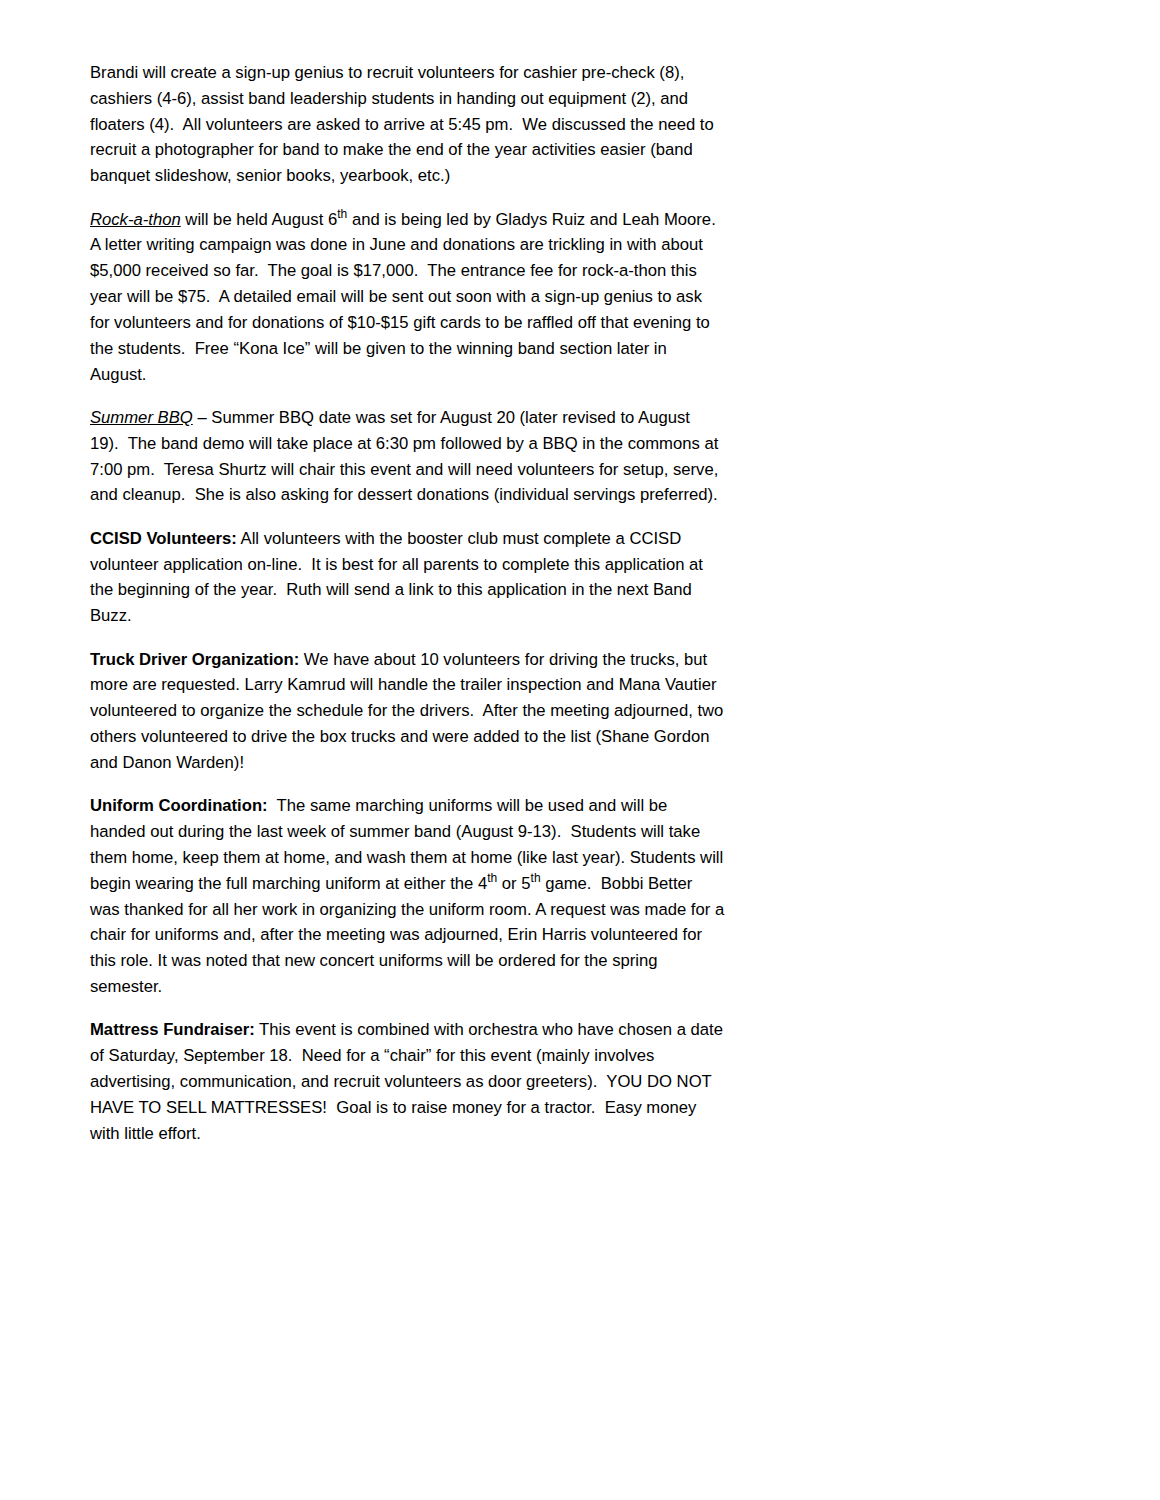Brandi will create a sign-up genius to recruit volunteers for cashier pre-check (8), cashiers (4-6), assist band leadership students in handing out equipment (2), and floaters (4). All volunteers are asked to arrive at 5:45 pm. We discussed the need to recruit a photographer for band to make the end of the year activities easier (band banquet slideshow, senior books, yearbook, etc.)
Rock-a-thon will be held August 6th and is being led by Gladys Ruiz and Leah Moore. A letter writing campaign was done in June and donations are trickling in with about $5,000 received so far. The goal is $17,000. The entrance fee for rock-a-thon this year will be $75. A detailed email will be sent out soon with a sign-up genius to ask for volunteers and for donations of $10-$15 gift cards to be raffled off that evening to the students. Free “Kona Ice” will be given to the winning band section later in August.
Summer BBQ – Summer BBQ date was set for August 20 (later revised to August 19). The band demo will take place at 6:30 pm followed by a BBQ in the commons at 7:00 pm. Teresa Shurtz will chair this event and will need volunteers for setup, serve, and cleanup. She is also asking for dessert donations (individual servings preferred).
CCISD Volunteers: All volunteers with the booster club must complete a CCISD volunteer application on-line. It is best for all parents to complete this application at the beginning of the year. Ruth will send a link to this application in the next Band Buzz.
Truck Driver Organization: We have about 10 volunteers for driving the trucks, but more are requested. Larry Kamrud will handle the trailer inspection and Mana Vautier volunteered to organize the schedule for the drivers. After the meeting adjourned, two others volunteered to drive the box trucks and were added to the list (Shane Gordon and Danon Warden)!
Uniform Coordination: The same marching uniforms will be used and will be handed out during the last week of summer band (August 9-13). Students will take them home, keep them at home, and wash them at home (like last year). Students will begin wearing the full marching uniform at either the 4th or 5th game. Bobbi Better was thanked for all her work in organizing the uniform room. A request was made for a chair for uniforms and, after the meeting was adjourned, Erin Harris volunteered for this role. It was noted that new concert uniforms will be ordered for the spring semester.
Mattress Fundraiser: This event is combined with orchestra who have chosen a date of Saturday, September 18. Need for a “chair” for this event (mainly involves advertising, communication, and recruit volunteers as door greeters). YOU DO NOT HAVE TO SELL MATTRESSES! Goal is to raise money for a tractor. Easy money with little effort.